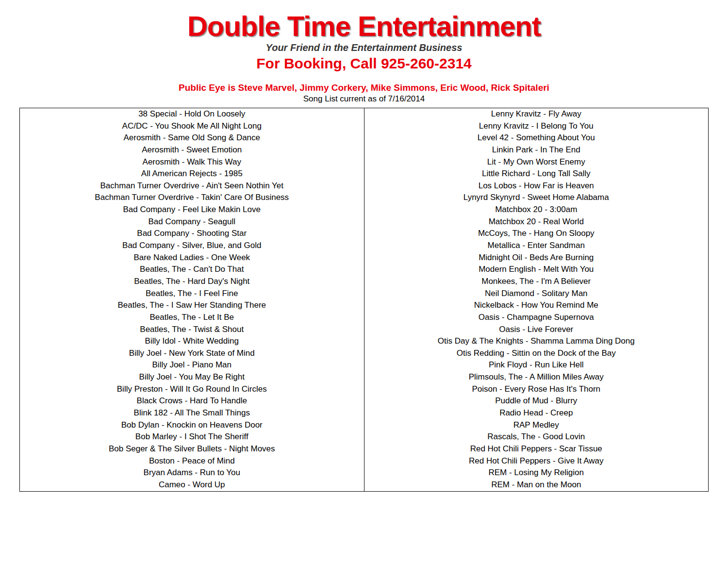Double Time Entertainment
Your Friend in the Entertainment Business
For Booking, Call 925-260-2314
Public Eye is Steve Marvel, Jimmy Corkery, Mike Simmons, Eric Wood, Rick Spitaleri
Song List current as of 7/16/2014
| 38 Special - Hold On Loosely AC/DC - You Shook Me All Night Long Aerosmith - Same Old Song & Dance Aerosmith - Sweet Emotion Aerosmith - Walk This Way All American Rejects - 1985 Bachman Turner Overdrive - Ain't Seen Nothin Yet Bachman Turner Overdrive - Takin' Care Of Business Bad Company - Feel Like Makin Love Bad Company - Seagull Bad Company - Shooting Star Bad Company - Silver, Blue, and Gold Bare Naked Ladies - One Week Beatles, The - Can't Do That Beatles, The - Hard Day's Night Beatles, The - I Feel Fine Beatles, The - I Saw Her Standing There Beatles, The - Let It Be Beatles, The - Twist & Shout Billy Idol - White Wedding Billy Joel - New York State of Mind Billy Joel - Piano Man Billy Joel - You May Be Right Billy Preston - Will It Go Round In Circles Black Crows - Hard To Handle Blink 182 - All The Small Things Bob Dylan - Knockin on Heavens Door Bob Marley - I Shot The Sheriff Bob Seger & The Silver Bullets - Night Moves Boston - Peace of Mind Bryan Adams - Run to You Cameo - Word Up | Lenny Kravitz - Fly Away Lenny Kravitz - I Belong To You Level 42 - Something About You Linkin Park - In The End Lit - My Own Worst Enemy Little Richard - Long Tall Sally Los Lobos - How Far is Heaven Lynyrd Skynyrd - Sweet Home Alabama Matchbox 20 - 3:00am Matchbox 20 - Real World McCoys, The - Hang On Sloopy Metallica - Enter Sandman Midnight Oil - Beds Are Burning Modern English - Melt With You Monkees, The - I'm A Believer Neil Diamond - Solitary Man Nickelback - How You Remind Me Oasis - Champagne Supernova Oasis - Live Forever Otis Day & The Knights - Shamma Lamma Ding Dong Otis Redding - Sittin on the Dock of the Bay Pink Floyd - Run Like Hell Plimsouls, The - A Million Miles Away Poison - Every Rose Has It's Thorn Puddle of Mud - Blurry Radio Head - Creep RAP Medley Rascals, The - Good Lovin Red Hot Chili Peppers - Scar Tissue Red Hot Chili Peppers - Give It Away REM - Losing My Religion REM - Man on the Moon |